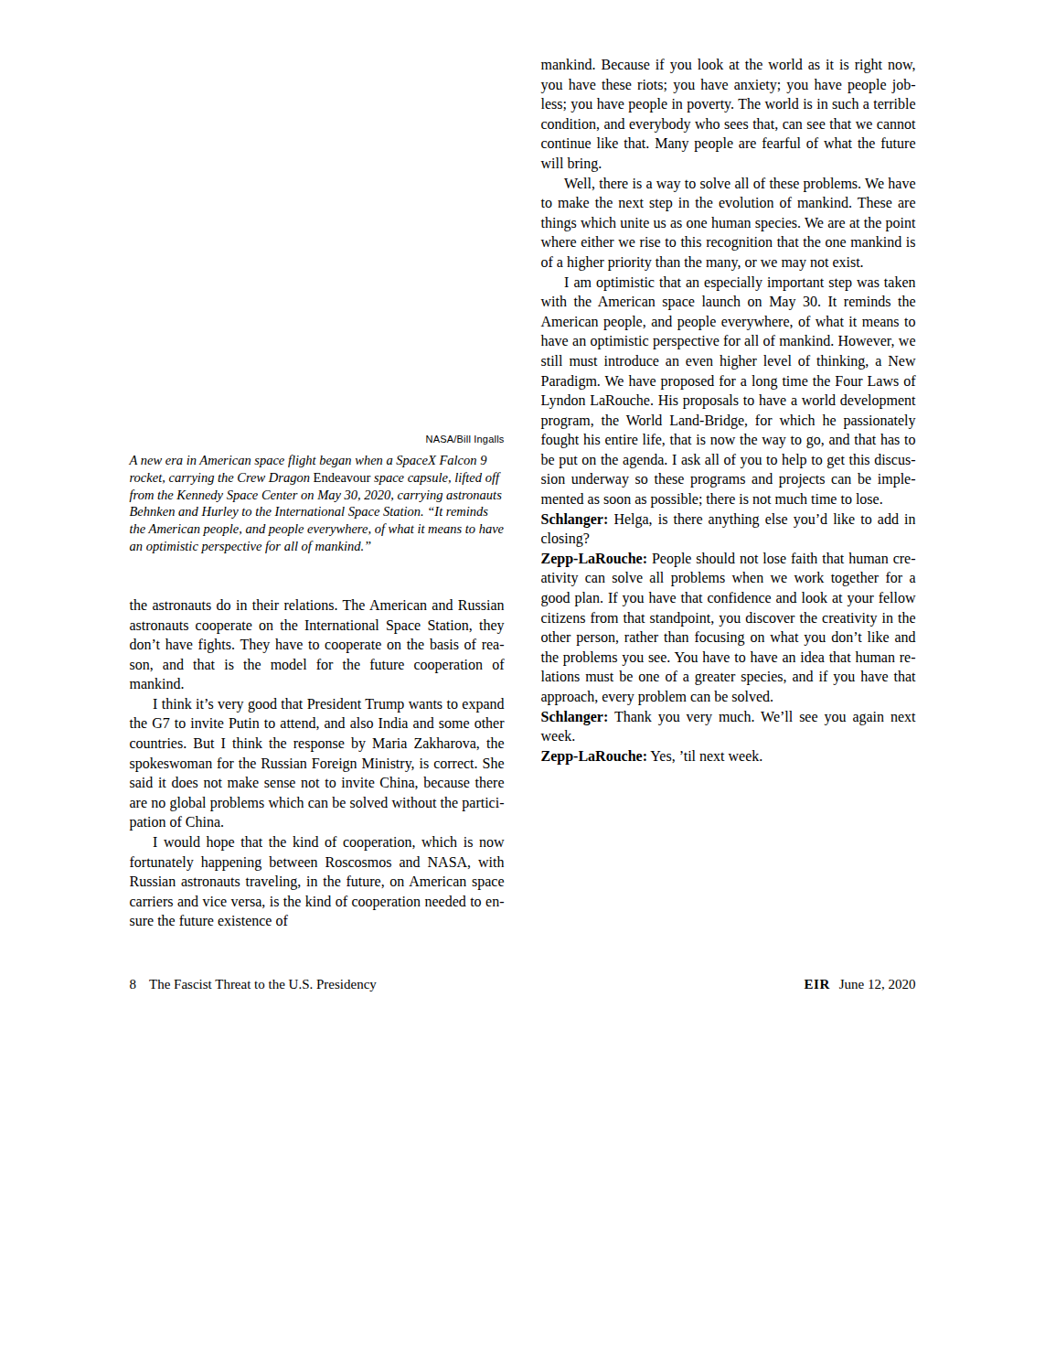NASA/Bill Ingalls
A new era in American space flight began when a SpaceX Falcon 9 rocket, carrying the Crew Dragon Endeavour space capsule, lifted off from the Kennedy Space Center on May 30, 2020, carrying astronauts Behnken and Hurley to the International Space Station. “It reminds the American people, and people everywhere, of what it means to have an optimistic perspective for all of mankind.”
the astronauts do in their relations. The American and Russian astronauts cooperate on the International Space Station, they don’t have fights. They have to cooperate on the basis of reason, and that is the model for the future cooperation of mankind.
I think it’s very good that President Trump wants to expand the G7 to invite Putin to attend, and also India and some other countries. But I think the response by Maria Zakharova, the spokeswoman for the Russian Foreign Ministry, is correct. She said it does not make sense not to invite China, because there are no global problems which can be solved without the participation of China.
I would hope that the kind of cooperation, which is now fortunately happening between Roscosmos and NASA, with Russian astronauts traveling, in the future, on American space carriers and vice versa, is the kind of cooperation needed to ensure the future existence of
mankind. Because if you look at the world as it is right now, you have these riots; you have anxiety; you have people jobless; you have people in poverty. The world is in such a terrible condition, and everybody who sees that, can see that we cannot continue like that. Many people are fearful of what the future will bring.
Well, there is a way to solve all of these problems. We have to make the next step in the evolution of mankind. These are things which unite us as one human species. We are at the point where either we rise to this recognition that the one mankind is of a higher priority than the many, or we may not exist.
I am optimistic that an especially important step was taken with the American space launch on May 30. It reminds the American people, and people everywhere, of what it means to have an optimistic perspective for all of mankind. However, we still must introduce an even higher level of thinking, a New Paradigm. We have proposed for a long time the Four Laws of Lyndon LaRouche. His proposals to have a world development program, the World Land-Bridge, for which he passionately fought his entire life, that is now the way to go, and that has to be put on the agenda. I ask all of you to help to get this discussion underway so these programs and projects can be implemented as soon as possible; there is not much time to lose.
Schlanger: Helga, is there anything else you’d like to add in closing?
Zepp-LaRouche: People should not lose faith that human creativity can solve all problems when we work together for a good plan. If you have that confidence and look at your fellow citizens from that standpoint, you discover the creativity in the other person, rather than focusing on what you don’t like and the problems you see. You have to have an idea that human relations must be one of a greater species, and if you have that approach, every problem can be solved.
Schlanger: Thank you very much. We’ll see you again next week.
Zepp-LaRouche: Yes, ’til next week.
8 The Fascist Threat to the U.S. Presidency
EIRJune 12, 2020